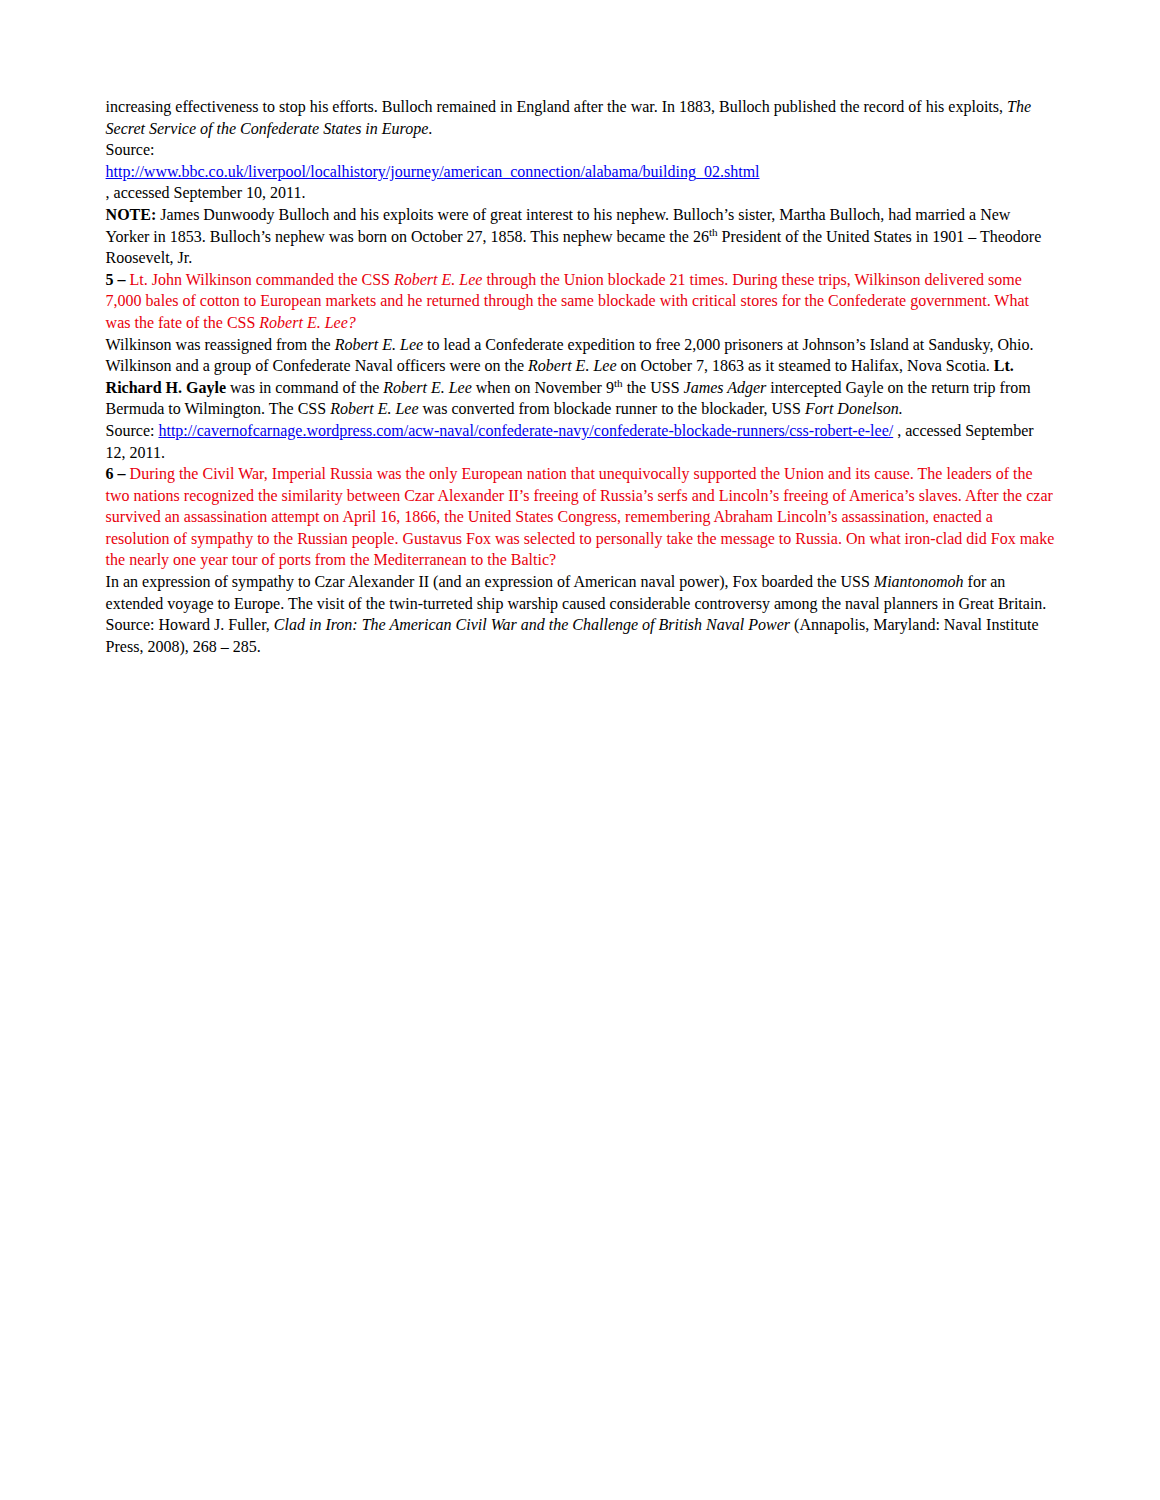increasing effectiveness to stop his efforts. Bulloch remained in England after the war. In 1883, Bulloch published the record of his exploits, The Secret Service of the Confederate States in Europe.
Source:
http://www.bbc.co.uk/liverpool/localhistory/journey/american_connection/alabama/building_02.shtml
, accessed September 10, 2011.
NOTE: James Dunwoody Bulloch and his exploits were of great interest to his nephew. Bulloch’s sister, Martha Bulloch, had married a New Yorker in 1853. Bulloch’s nephew was born on October 27, 1858. This nephew became the 26th President of the United States in 1901 – Theodore Roosevelt, Jr.
5 – Lt. John Wilkinson commanded the CSS Robert E. Lee through the Union blockade 21 times. During these trips, Wilkinson delivered some 7,000 bales of cotton to European markets and he returned through the same blockade with critical stores for the Confederate government. What was the fate of the CSS Robert E. Lee?
Wilkinson was reassigned from the Robert E. Lee to lead a Confederate expedition to free 2,000 prisoners at Johnson’s Island at Sandusky, Ohio. Wilkinson and a group of Confederate Naval officers were on the Robert E. Lee on October 7, 1863 as it steamed to Halifax, Nova Scotia. Lt. Richard H. Gayle was in command of the Robert E. Lee when on November 9th the USS James Adger intercepted Gayle on the return trip from Bermuda to Wilmington. The CSS Robert E. Lee was converted from blockade runner to the blockader, USS Fort Donelson.
Source: http://cavernofcarnage.wordpress.com/acw-naval/confederate-navy/confederate-blockade-runners/css-robert-e-lee/ , accessed September 12, 2011.
6 – During the Civil War, Imperial Russia was the only European nation that unequivocally supported the Union and its cause. The leaders of the two nations recognized the similarity between Czar Alexander II’s freeing of Russia’s serfs and Lincoln’s freeing of America’s slaves. After the czar survived an assassination attempt on April 16, 1866, the United States Congress, remembering Abraham Lincoln’s assassination, enacted a resolution of sympathy to the Russian people. Gustavus Fox was selected to personally take the message to Russia. On what iron-clad did Fox make the nearly one year tour of ports from the Mediterranean to the Baltic?
In an expression of sympathy to Czar Alexander II (and an expression of American naval power), Fox boarded the USS Miantonomoh for an extended voyage to Europe. The visit of the twin-turreted ship warship caused considerable controversy among the naval planners in Great Britain.
Source: Howard J. Fuller, Clad in Iron: The American Civil War and the Challenge of British Naval Power (Annapolis, Maryland: Naval Institute Press, 2008), 268 – 285.